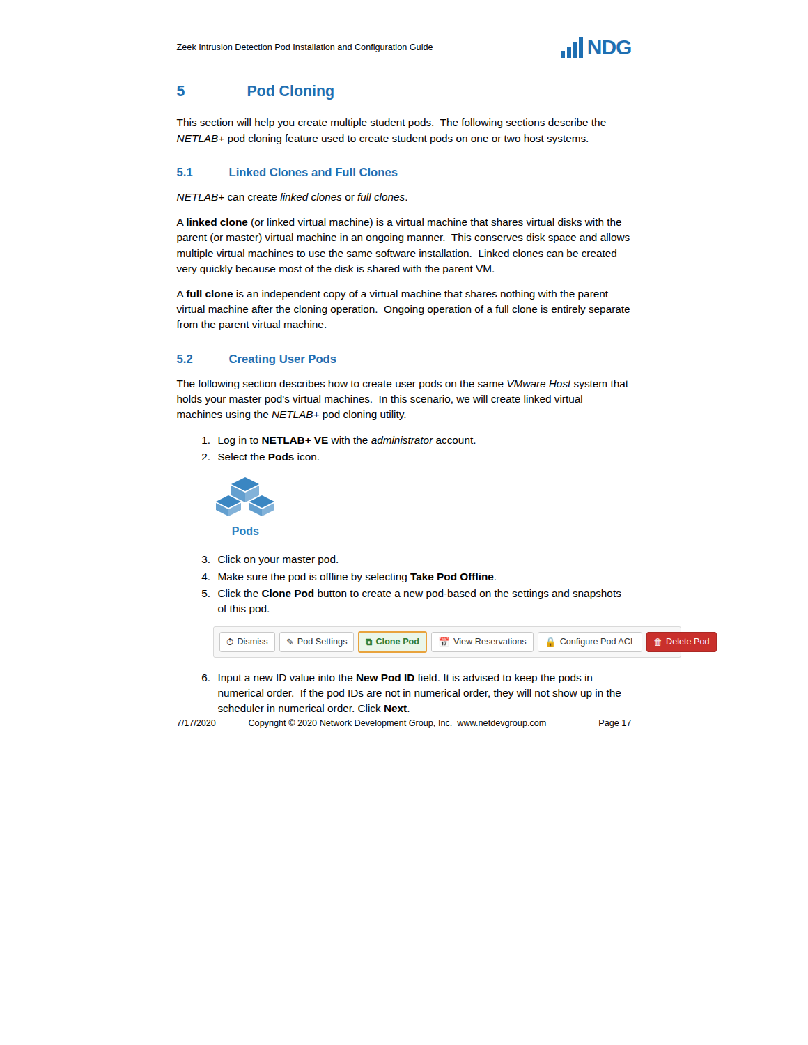Zeek Intrusion Detection Pod Installation and Configuration Guide
NDG
5 Pod Cloning
This section will help you create multiple student pods. The following sections describe the NETLAB+ pod cloning feature used to create student pods on one or two host systems.
5.1 Linked Clones and Full Clones
NETLAB+ can create linked clones or full clones.
A linked clone (or linked virtual machine) is a virtual machine that shares virtual disks with the parent (or master) virtual machine in an ongoing manner. This conserves disk space and allows multiple virtual machines to use the same software installation. Linked clones can be created very quickly because most of the disk is shared with the parent VM.
A full clone is an independent copy of a virtual machine that shares nothing with the parent virtual machine after the cloning operation. Ongoing operation of a full clone is entirely separate from the parent virtual machine.
5.2 Creating User Pods
The following section describes how to create user pods on the same VMware Host system that holds your master pod's virtual machines. In this scenario, we will create linked virtual machines using the NETLAB+ pod cloning utility.
Log in to NETLAB+ VE with the administrator account.
Select the Pods icon.
Pods
Click on your master pod.
Make sure the pod is offline by selecting Take Pod Offline.
Click the Clone Pod button to create a new pod-based on the settings and snapshots of this pod.
⏱Dismiss ✎Pod Settings ⧉Clone Pod 📅View Reservations 🔒Configure Pod ACL 🗑Delete Pod
Input a new ID value into the New Pod ID field. It is advised to keep the pods in numerical order. If the pod IDs are not in numerical order, they will not show up in the scheduler in numerical order. Click Next.
7/17/2020
Copyright © 2020 Network Development Group, Inc. www.netdevgroup.com
Page 17